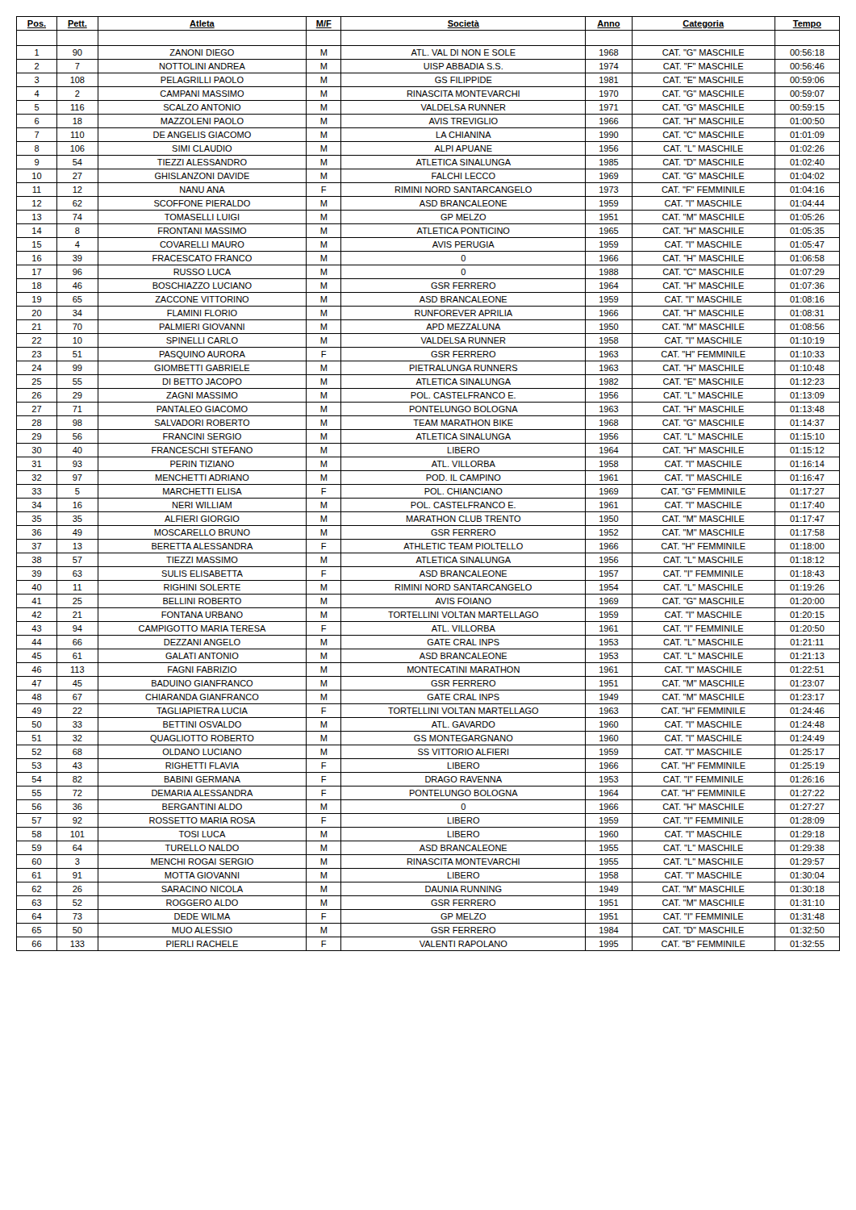| Pos. | Pett. | Atleta | M/F | Società | Anno | Categoria | Tempo |
| --- | --- | --- | --- | --- | --- | --- | --- |
| 1 | 90 | ZANONI DIEGO | M | ATL. VAL DI NON E SOLE | 1968 | CAT. "G" MASCHILE | 00:56:18 |
| 2 | 7 | NOTTOLINI ANDREA | M | UISP ABBADIA S.S. | 1974 | CAT. "F" MASCHILE | 00:56:46 |
| 3 | 108 | PELAGRILLI PAOLO | M | GS FILIPPIDE | 1981 | CAT. "E" MASCHILE | 00:59:06 |
| 4 | 2 | CAMPANI MASSIMO | M | RINASCITA MONTEVARCHI | 1970 | CAT. "G" MASCHILE | 00:59:07 |
| 5 | 116 | SCALZO ANTONIO | M | VALDELSA RUNNER | 1971 | CAT. "G" MASCHILE | 00:59:15 |
| 6 | 18 | MAZZOLENI PAOLO | M | AVIS TREVIGLIO | 1966 | CAT. "H" MASCHILE | 01:00:50 |
| 7 | 110 | DE ANGELIS GIACOMO | M | LA CHIANINA | 1990 | CAT. "C" MASCHILE | 01:01:09 |
| 8 | 106 | SIMI CLAUDIO | M | ALPI APUANE | 1956 | CAT. "L" MASCHILE | 01:02:26 |
| 9 | 54 | TIEZZI ALESSANDRO | M | ATLETICA SINALUNGA | 1985 | CAT. "D" MASCHILE | 01:02:40 |
| 10 | 27 | GHISLANZONI DAVIDE | M | FALCHI LECCO | 1969 | CAT. "G" MASCHILE | 01:04:02 |
| 11 | 12 | NANU ANA | F | RIMINI NORD SANTARCANGELO | 1973 | CAT. "F" FEMMINILE | 01:04:16 |
| 12 | 62 | SCOFFONE PIERALDO | M | ASD BRANCALEONE | 1959 | CAT. "I" MASCHILE | 01:04:44 |
| 13 | 74 | TOMASELLI LUIGI | M | GP MELZO | 1951 | CAT. "M" MASCHILE | 01:05:26 |
| 14 | 8 | FRONTANI MASSIMO | M | ATLETICA PONTICINO | 1965 | CAT. "H" MASCHILE | 01:05:35 |
| 15 | 4 | COVARELLI MAURO | M | AVIS PERUGIA | 1959 | CAT. "I" MASCHILE | 01:05:47 |
| 16 | 39 | FRACESCATO FRANCO | M | 0 | 1966 | CAT. "H" MASCHILE | 01:06:58 |
| 17 | 96 | RUSSO LUCA | M | 0 | 1988 | CAT. "C" MASCHILE | 01:07:29 |
| 18 | 46 | BOSCHIAZZO LUCIANO | M | GSR FERRERO | 1964 | CAT. "H" MASCHILE | 01:07:36 |
| 19 | 65 | ZACCONE VITTORINO | M | ASD BRANCALEONE | 1959 | CAT. "I" MASCHILE | 01:08:16 |
| 20 | 34 | FLAMINI FLORIO | M | RUNFOREVER APRILIA | 1966 | CAT. "H" MASCHILE | 01:08:31 |
| 21 | 70 | PALMIERI GIOVANNI | M | APD MEZZALUNA | 1950 | CAT. "M" MASCHILE | 01:08:56 |
| 22 | 10 | SPINELLI CARLO | M | VALDELSA RUNNER | 1958 | CAT. "I" MASCHILE | 01:10:19 |
| 23 | 51 | PASQUINO AURORA | F | GSR FERRERO | 1963 | CAT. "H" FEMMINILE | 01:10:33 |
| 24 | 99 | GIOMBETTI GABRIELE | M | PIETRALUNGA RUNNERS | 1963 | CAT. "H" MASCHILE | 01:10:48 |
| 25 | 55 | DI BETTO JACOPO | M | ATLETICA SINALUNGA | 1982 | CAT. "E" MASCHILE | 01:12:23 |
| 26 | 29 | ZAGNI MASSIMO | M | POL. CASTELFRANCO E. | 1956 | CAT. "L" MASCHILE | 01:13:09 |
| 27 | 71 | PANTALEO GIACOMO | M | PONTELUNGO BOLOGNA | 1963 | CAT. "H" MASCHILE | 01:13:48 |
| 28 | 98 | SALVADORI ROBERTO | M | TEAM MARATHON BIKE | 1968 | CAT. "G" MASCHILE | 01:14:37 |
| 29 | 56 | FRANCINI SERGIO | M | ATLETICA SINALUNGA | 1956 | CAT. "L" MASCHILE | 01:15:10 |
| 30 | 40 | FRANCESCHI STEFANO | M | LIBERO | 1964 | CAT. "H" MASCHILE | 01:15:12 |
| 31 | 93 | PERIN TIZIANO | M | ATL. VILLORBA | 1958 | CAT. "I" MASCHILE | 01:16:14 |
| 32 | 97 | MENCHETTI ADRIANO | M | POD. IL CAMPINO | 1961 | CAT. "I" MASCHILE | 01:16:47 |
| 33 | 5 | MARCHETTI ELISA | F | POL. CHIANCIANO | 1969 | CAT. "G" FEMMINILE | 01:17:27 |
| 34 | 16 | NERI WILLIAM | M | POL. CASTELFRANCO E. | 1961 | CAT. "I" MASCHILE | 01:17:40 |
| 35 | 35 | ALFIERI GIORGIO | M | MARATHON CLUB TRENTO | 1950 | CAT. "M" MASCHILE | 01:17:47 |
| 36 | 49 | MOSCARELLO BRUNO | M | GSR FERRERO | 1952 | CAT. "M" MASCHILE | 01:17:58 |
| 37 | 13 | BERETTA ALESSANDRA | F | ATHLETIC TEAM PIOLTELLO | 1966 | CAT. "H" FEMMINILE | 01:18:00 |
| 38 | 57 | TIEZZI MASSIMO | M | ATLETICA SINALUNGA | 1956 | CAT. "L" MASCHILE | 01:18:12 |
| 39 | 63 | SULIS ELISABETTA | F | ASD BRANCALEONE | 1957 | CAT. "I" FEMMINILE | 01:18:43 |
| 40 | 11 | RIGHINI SOLERTE | M | RIMINI NORD SANTARCANGELO | 1954 | CAT. "L" MASCHILE | 01:19:26 |
| 41 | 25 | BELLINI ROBERTO | M | AVIS FOIANO | 1969 | CAT. "G" MASCHILE | 01:20:00 |
| 42 | 21 | FONTANA URBANO | M | TORTELLINI VOLTAN MARTELLAGO | 1959 | CAT. "I" MASCHILE | 01:20:15 |
| 43 | 94 | CAMPIGOTTO MARIA TERESA | F | ATL. VILLORBA | 1961 | CAT. "I" FEMMINILE | 01:20:50 |
| 44 | 66 | DEZZANI ANGELO | M | GATE CRAL INPS | 1953 | CAT. "L" MASCHILE | 01:21:11 |
| 45 | 61 | GALATI ANTONIO | M | ASD BRANCALEONE | 1953 | CAT. "L" MASCHILE | 01:21:13 |
| 46 | 113 | FAGNI FABRIZIO | M | MONTECATINI MARATHON | 1961 | CAT. "I" MASCHILE | 01:22:51 |
| 47 | 45 | BADUINO GIANFRANCO | M | GSR FERRERO | 1951 | CAT. "M" MASCHILE | 01:23:07 |
| 48 | 67 | CHIARANDA GIANFRANCO | M | GATE CRAL INPS | 1949 | CAT. "M" MASCHILE | 01:23:17 |
| 49 | 22 | TAGLIAPIETRA LUCIA | F | TORTELLINI VOLTAN MARTELLAGO | 1963 | CAT. "H" FEMMINILE | 01:24:46 |
| 50 | 33 | BETTINI OSVALDO | M | ATL. GAVARDO | 1960 | CAT. "I" MASCHILE | 01:24:48 |
| 51 | 32 | QUAGLIOTTO ROBERTO | M | GS MONTEGARGNANO | 1960 | CAT. "I" MASCHILE | 01:24:49 |
| 52 | 68 | OLDANO LUCIANO | M | SS VITTORIO ALFIERI | 1959 | CAT. "I" MASCHILE | 01:25:17 |
| 53 | 43 | RIGHETTI FLAVIA | F | LIBERO | 1966 | CAT. "H" FEMMINILE | 01:25:19 |
| 54 | 82 | BABINI GERMANA | F | DRAGO RAVENNA | 1953 | CAT. "I" FEMMINILE | 01:26:16 |
| 55 | 72 | DEMARIA ALESSANDRA | F | PONTELUNGO BOLOGNA | 1964 | CAT. "H" FEMMINILE | 01:27:22 |
| 56 | 36 | BERGANTINI ALDO | M | 0 | 1966 | CAT. "H" MASCHILE | 01:27:27 |
| 57 | 92 | ROSSETTO MARIA ROSA | F | LIBERO | 1959 | CAT. "I" FEMMINILE | 01:28:09 |
| 58 | 101 | TOSI LUCA | M | LIBERO | 1960 | CAT. "I" MASCHILE | 01:29:18 |
| 59 | 64 | TURELLO NALDO | M | ASD BRANCALEONE | 1955 | CAT. "L" MASCHILE | 01:29:38 |
| 60 | 3 | MENCHI ROGAI SERGIO | M | RINASCITA MONTEVARCHI | 1955 | CAT. "L" MASCHILE | 01:29:57 |
| 61 | 91 | MOTTA GIOVANNI | M | LIBERO | 1958 | CAT. "I" MASCHILE | 01:30:04 |
| 62 | 26 | SARACINO NICOLA | M | DAUNIA RUNNING | 1949 | CAT. "M" MASCHILE | 01:30:18 |
| 63 | 52 | ROGGERO ALDO | M | GSR FERRERO | 1951 | CAT. "M" MASCHILE | 01:31:10 |
| 64 | 73 | DEDE WILMA | F | GP MELZO | 1951 | CAT. "I" FEMMINILE | 01:31:48 |
| 65 | 50 | MUO ALESSIO | M | GSR FERRERO | 1984 | CAT. "D" MASCHILE | 01:32:50 |
| 66 | 133 | PIERLI RACHELE | F | VALENTI RAPOLANO | 1995 | CAT. "B" FEMMINILE | 01:32:55 |